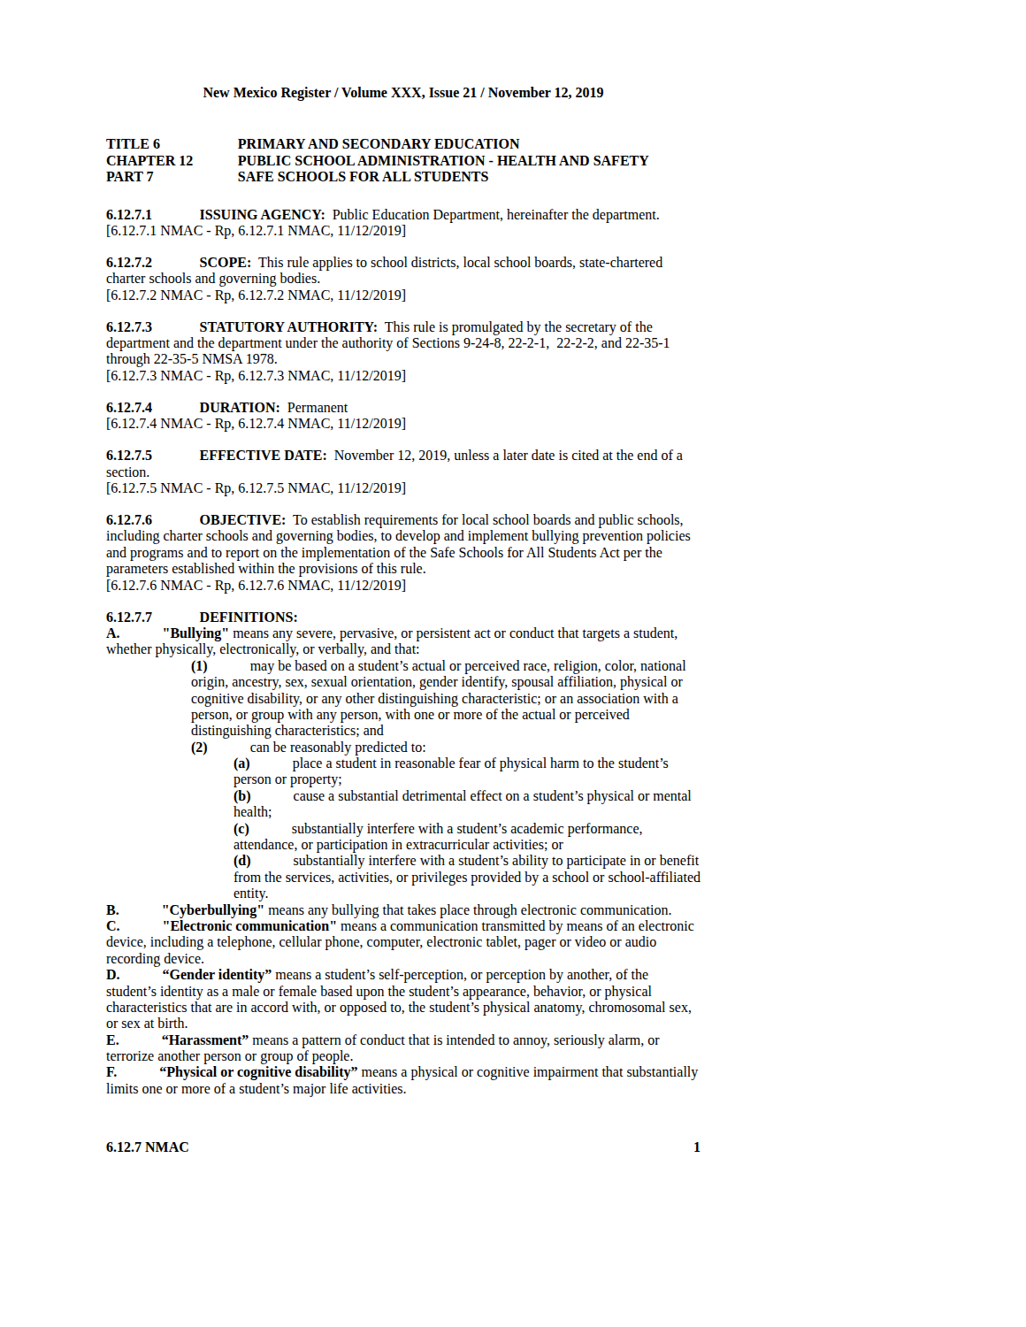New Mexico Register / Volume XXX, Issue 21 / November 12, 2019
TITLE 6 PRIMARY AND SECONDARY EDUCATION
CHAPTER 12 PUBLIC SCHOOL ADMINISTRATION - HEALTH AND SAFETY
PART 7 SAFE SCHOOLS FOR ALL STUDENTS
6.12.7.1 ISSUING AGENCY: Public Education Department, hereinafter the department.
[6.12.7.1 NMAC - Rp, 6.12.7.1 NMAC, 11/12/2019]
6.12.7.2 SCOPE: This rule applies to school districts, local school boards, state-chartered charter schools and governing bodies.
[6.12.7.2 NMAC - Rp, 6.12.7.2 NMAC, 11/12/2019]
6.12.7.3 STATUTORY AUTHORITY: This rule is promulgated by the secretary of the department and the department under the authority of Sections 9-24-8, 22-2-1, 22-2-2, and 22-35-1 through 22-35-5 NMSA 1978.
[6.12.7.3 NMAC - Rp, 6.12.7.3 NMAC, 11/12/2019]
6.12.7.4 DURATION: Permanent
[6.12.7.4 NMAC - Rp, 6.12.7.4 NMAC, 11/12/2019]
6.12.7.5 EFFECTIVE DATE: November 12, 2019, unless a later date is cited at the end of a section.
[6.12.7.5 NMAC - Rp, 6.12.7.5 NMAC, 11/12/2019]
6.12.7.6 OBJECTIVE: To establish requirements for local school boards and public schools, including charter schools and governing bodies, to develop and implement bullying prevention policies and programs and to report on the implementation of the Safe Schools for All Students Act per the parameters established within the provisions of this rule.
[6.12.7.6 NMAC - Rp, 6.12.7.6 NMAC, 11/12/2019]
6.12.7.7 DEFINITIONS:
A. "Bullying" means any severe, pervasive, or persistent act or conduct that targets a student, whether physically, electronically, or verbally, and that:
(1) may be based on a student’s actual or perceived race, religion, color, national origin, ancestry, sex, sexual orientation, gender identify, spousal affiliation, physical or cognitive disability, or any other distinguishing characteristic; or an association with a person, or group with any person, with one or more of the actual or perceived distinguishing characteristics; and
(2) can be reasonably predicted to:
(a) place a student in reasonable fear of physical harm to the student’s person or property;
(b) cause a substantial detrimental effect on a student’s physical or mental health;
(c) substantially interfere with a student’s academic performance, attendance, or participation in extracurricular activities; or
(d) substantially interfere with a student’s ability to participate in or benefit from the services, activities, or privileges provided by a school or school-affiliated entity.
B. "Cyberbullying" means any bullying that takes place through electronic communication.
C. "Electronic communication" means a communication transmitted by means of an electronic device, including a telephone, cellular phone, computer, electronic tablet, pager or video or audio recording device.
D. “Gender identity” means a student’s self-perception, or perception by another, of the student’s identity as a male or female based upon the student’s appearance, behavior, or physical characteristics that are in accord with, or opposed to, the student’s physical anatomy, chromosomal sex, or sex at birth.
E. “Harassment” means a pattern of conduct that is intended to annoy, seriously alarm, or terrorize another person or group of people.
F. “Physical or cognitive disability” means a physical or cognitive impairment that substantially limits one or more of a student’s major life activities.
6.12.7 NMAC 1